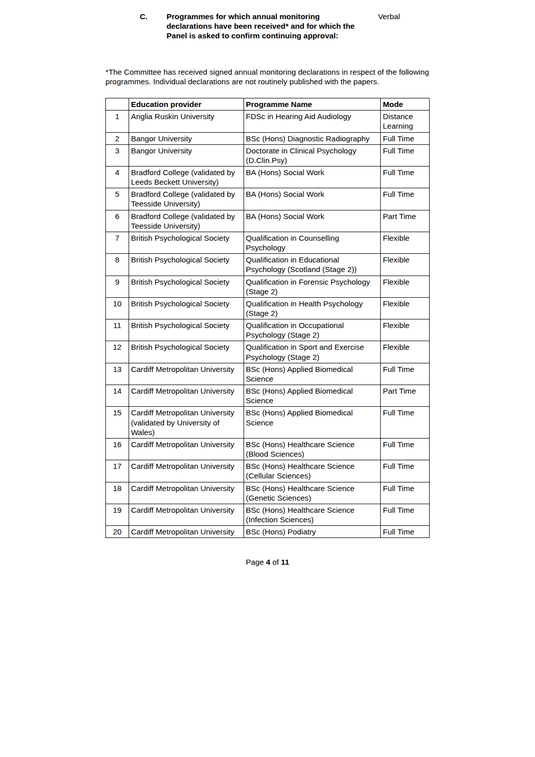C.
Programmes for which annual monitoring declarations have been received* and for which the Panel is asked to confirm continuing approval:
Verbal
*The Committee has received signed annual monitoring declarations in respect of the following programmes. Individual declarations are not routinely published with the papers.
| | Education provider | Programme Name | Mode |
| --- | --- | --- | --- |
| 1 | Anglia Ruskin University | FDSc in Hearing Aid Audiology | Distance Learning |
| 2 | Bangor University | BSc (Hons) Diagnostic Radiography | Full Time |
| 3 | Bangor University | Doctorate in Clinical Psychology (D.Clin.Psy) | Full Time |
| 4 | Bradford College (validated by Leeds Beckett University) | BA (Hons) Social Work | Full Time |
| 5 | Bradford College (validated by Teesside University) | BA (Hons) Social Work | Full Time |
| 6 | Bradford College (validated by Teesside University) | BA (Hons) Social Work | Part Time |
| 7 | British Psychological Society | Qualification in Counselling Psychology | Flexible |
| 8 | British Psychological Society | Qualification in Educational Psychology (Scotland (Stage 2)) | Flexible |
| 9 | British Psychological Society | Qualification in Forensic Psychology (Stage 2) | Flexible |
| 10 | British Psychological Society | Qualification in Health Psychology (Stage 2) | Flexible |
| 11 | British Psychological Society | Qualification in Occupational Psychology (Stage 2) | Flexible |
| 12 | British Psychological Society | Qualification in Sport and Exercise Psychology (Stage 2) | Flexible |
| 13 | Cardiff Metropolitan University | BSc (Hons) Applied Biomedical Science | Full Time |
| 14 | Cardiff Metropolitan University | BSc (Hons) Applied Biomedical Science | Part Time |
| 15 | Cardiff Metropolitan University (validated by University of Wales) | BSc (Hons) Applied Biomedical Science | Full Time |
| 16 | Cardiff Metropolitan University | BSc (Hons) Healthcare Science (Blood Sciences) | Full Time |
| 17 | Cardiff Metropolitan University | BSc (Hons) Healthcare Science (Cellular Sciences) | Full Time |
| 18 | Cardiff Metropolitan University | BSc (Hons) Healthcare Science (Genetic Sciences) | Full Time |
| 19 | Cardiff Metropolitan University | BSc (Hons) Healthcare Science (Infection Sciences) | Full Time |
| 20 | Cardiff Metropolitan University | BSc (Hons) Podiatry | Full Time |
Page 4 of 11